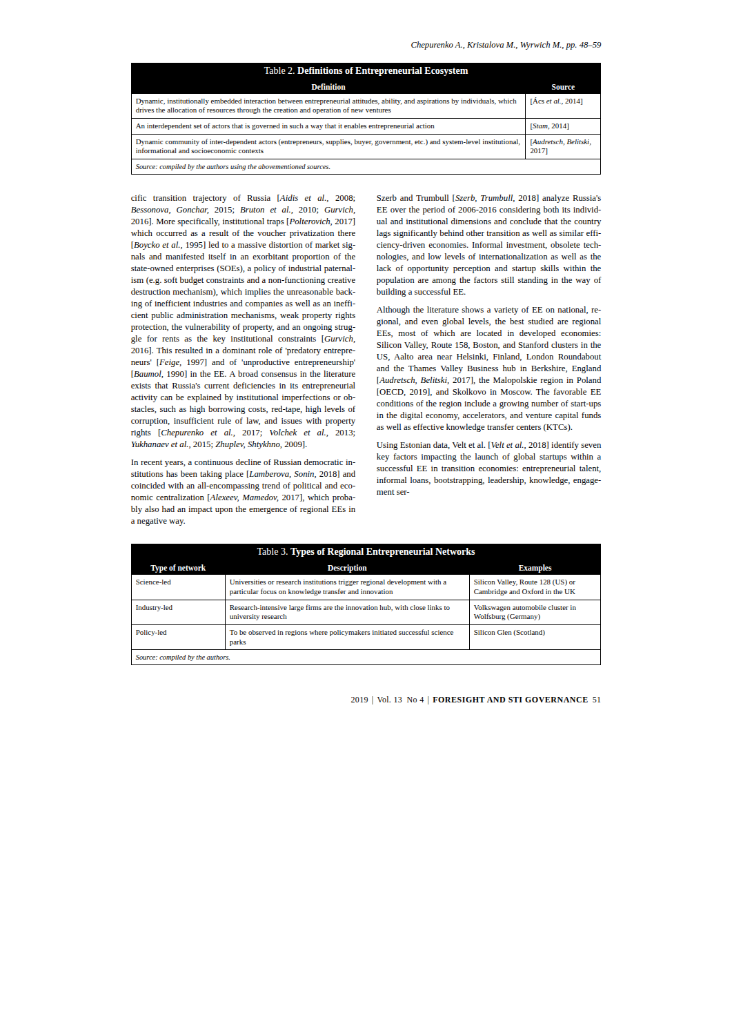Chepurenko A., Kristalova M., Wyrwich M., pp. 48–59
Table 2. Definitions of Entrepreneurial Ecosystem
| Definition | Source |
| --- | --- |
| Dynamic, institutionally embedded interaction between entrepreneurial attitudes, ability, and aspirations by individuals, which drives the allocation of resources through the creation and operation of new ventures | [Ács et al., 2014] |
| An interdependent set of actors that is governed in such a way that it enables entrepreneurial action | [ Stam, 2014] |
| Dynamic community of inter-dependent actors (entrepreneurs, supplies, buyer, government, etc.) and system-level institutional, informational and socioeconomic contexts | [ Audretsch, Belitski, 2017] |
| Source: compiled by the authors using the abovementioned sources. |
cific transition trajectory of Russia [Aidis et al., 2008; Bessonova, Gonchar, 2015; Bruton et al., 2010; Gurvich, 2016]. More specifically, institutional traps [Polterovich, 2017] which occurred as a result of the voucher privatization there [Boycko et al., 1995] led to a massive distortion of market signals and manifested itself in an exorbitant proportion of the state-owned enterprises (SOEs), a policy of industrial paternalism (e.g. soft budget constraints and a non-functioning creative destruction mechanism), which implies the unreasonable backing of inefficient industries and companies as well as an inefficient public administration mechanisms, weak property rights protection, the vulnerability of property, and an ongoing struggle for rents as the key institutional constraints [Gurvich, 2016]. This resulted in a dominant role of 'predatory entrepreneurs' [Feige, 1997] and of 'unproductive entrepreneurship' [Baumol, 1990] in the EE. A broad consensus in the literature exists that Russia's current deficiencies in its entrepreneurial activity can be explained by institutional imperfections or obstacles, such as high borrowing costs, red-tape, high levels of corruption, insufficient rule of law, and issues with property rights [Chepurenko et al., 2017; Volchek et al., 2013; Yukhanaev et al., 2015; Zhuplev, Shtykhno, 2009].
In recent years, a continuous decline of Russian democratic institutions has been taking place [Lamberova, Sonin, 2018] and coincided with an all-encompassing trend of political and economic centralization [Alexeev, Mamedov, 2017], which probably also had an impact upon the emergence of regional EEs in a negative way.
Szerb and Trumbull [Szerb, Trumbull, 2018] analyze Russia's EE over the period of 2006-2016 considering both its individual and institutional dimensions and conclude that the country lags significantly behind other transition as well as similar efficiency-driven economies. Informal investment, obsolete technologies, and low levels of internationalization as well as the lack of opportunity perception and startup skills within the population are among the factors still standing in the way of building a successful EE.
Although the literature shows a variety of EE on national, regional, and even global levels, the best studied are regional EEs, most of which are located in developed economies: Silicon Valley, Route 158, Boston, and Stanford clusters in the US, Aalto area near Helsinki, Finland, London Roundabout and the Thames Valley Business hub in Berkshire, England [Audretsch, Belitski, 2017], the Malopolskie region in Poland [OECD, 2019], and Skolkovo in Moscow. The favorable EE conditions of the region include a growing number of start-ups in the digital economy, accelerators, and venture capital funds as well as effective knowledge transfer centers (KTCs).
Using Estonian data, Velt et al. [Velt et al., 2018] identify seven key factors impacting the launch of global startups within a successful EE in transition economies: entrepreneurial talent, informal loans, bootstrapping, leadership, knowledge, engagement ser-
Table 3. Types of Regional Entrepreneurial Networks
| Type of network | Description | Examples |
| --- | --- | --- |
| Science-led | Universities or research institutions trigger regional development with a particular focus on knowledge transfer and innovation | Silicon Valley, Route 128 (US) or Cambridge and Oxford in the UK |
| Industry-led | Research-intensive large firms are the innovation hub, with close links to university research | Volkswagen automobile cluster in Wolfsburg (Germany) |
| Policy-led | To be observed in regions where policymakers initiated successful science parks | Silicon Glen (Scotland) |
| Source: compiled by the authors. |
2019|Vol. 13 No 4|FORESIGHT AND STI GOVERNANCE 51